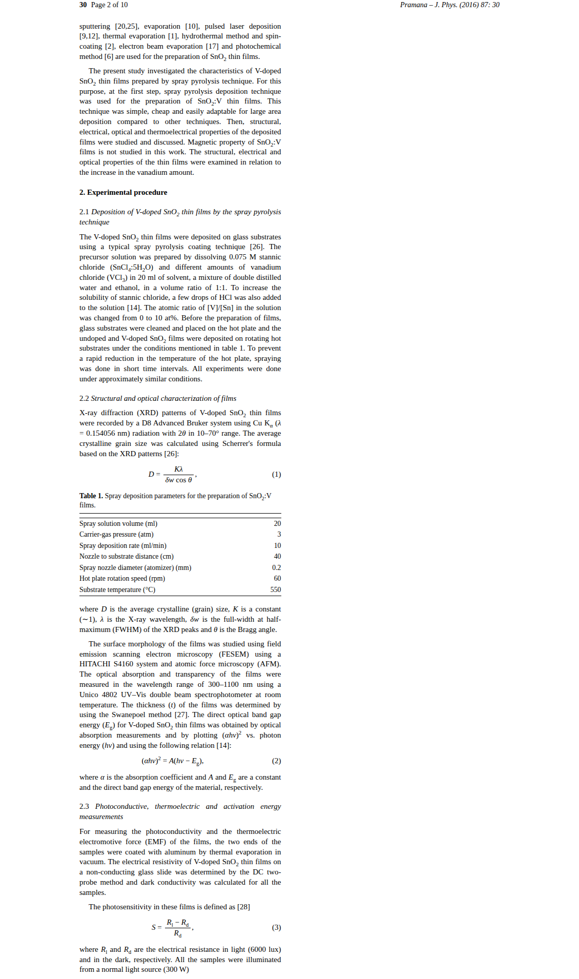30 Page 2 of 10
Pramana – J. Phys. (2016) 87: 30
sputtering [20,25], evaporation [10], pulsed laser deposition [9,12], thermal evaporation [1], hydrothermal method and spin-coating [2], electron beam evaporation [17] and photochemical method [6] are used for the preparation of SnO2 thin films.
The present study investigated the characteristics of V-doped SnO2 thin films prepared by spray pyrolysis technique. For this purpose, at the first step, spray pyrolysis deposition technique was used for the preparation of SnO2:V thin films. This technique was simple, cheap and easily adaptable for large area deposition compared to other techniques. Then, structural, electrical, optical and thermoelectrical properties of the deposited films were studied and discussed. Magnetic property of SnO2:V films is not studied in this work. The structural, electrical and optical properties of the thin films were examined in relation to the increase in the vanadium amount.
2. Experimental procedure
2.1 Deposition of V-doped SnO2 thin films by the spray pyrolysis technique
The V-doped SnO2 thin films were deposited on glass substrates using a typical spray pyrolysis coating technique [26]. The precursor solution was prepared by dissolving 0.075 M stannic chloride (SnCl4:5H2O) and different amounts of vanadium chloride (VCl3) in 20 ml of solvent, a mixture of double distilled water and ethanol, in a volume ratio of 1:1. To increase the solubility of stannic chloride, a few drops of HCl was also added to the solution [14]. The atomic ratio of [V]/[Sn] in the solution was changed from 0 to 10 at%. Before the preparation of films, glass substrates were cleaned and placed on the hot plate and the undoped and V-doped SnO2 films were deposited on rotating hot substrates under the conditions mentioned in table 1. To prevent a rapid reduction in the temperature of the hot plate, spraying was done in short time intervals. All experiments were done under approximately similar conditions.
2.2 Structural and optical characterization of films
X-ray diffraction (XRD) patterns of V-doped SnO2 thin films were recorded by a D8 Advanced Bruker system using Cu Kα (λ = 0.154056 nm) radiation with 2θ in 10–70° range. The average crystalline grain size was calculated using Scherrer's formula based on the XRD patterns [26]:
D = Kλ δw cos θ,
(1)
Table 1. Spray deposition parameters for the preparation of SnO2:V films.
| Spray solution volume (ml) | 20 |
| Carrier-gas pressure (atm) | 3 |
| Spray deposition rate (ml/min) | 10 |
| Nozzle to substrate distance (cm) | 40 |
| Spray nozzle diameter (atomizer) (mm) | 0.2 |
| Hot plate rotation speed (rpm) | 60 |
| Substrate temperature (°C) | 550 |
where D is the average crystalline (grain) size, K is a constant (∼1), λ is the X-ray wavelength, δw is the full-width at half-maximum (FWHM) of the XRD peaks and θ is the Bragg angle.
The surface morphology of the films was studied using field emission scanning electron microscopy (FESEM) using a HITACHI S4160 system and atomic force microscopy (AFM). The optical absorption and transparency of the films were measured in the wavelength range of 300–1100 nm using a Unico 4802 UV–Vis double beam spectrophotometer at room temperature. The thickness (t) of the films was determined by using the Swanepoel method [27]. The direct optical band gap energy (Eg) for V-doped SnO2 thin films was obtained by optical absorption measurements and by plotting (αhν)2 vs. photon energy (hν) and using the following relation [14]:
(αhν)2 = A(hν − Eg),
(2)
where α is the absorption coefficient and A and Eg are a constant and the direct band gap energy of the material, respectively.
2.3 Photoconductive, thermoelectric and activation energy measurements
For measuring the photoconductivity and the thermoelectric electromotive force (EMF) of the films, the two ends of the samples were coated with aluminum by thermal evaporation in vacuum. The electrical resistivity of V-doped SnO2 thin films on a non-conducting glass slide was determined by the DC two-probe method and dark conductivity was calculated for all the samples.
The photosensitivity in these films is defined as [28]
S = Rl − Rd Rd,
(3)
where Rl and Rd are the electrical resistance in light (6000 lux) and in the dark, respectively. All the samples were illuminated from a normal light source (300 W)